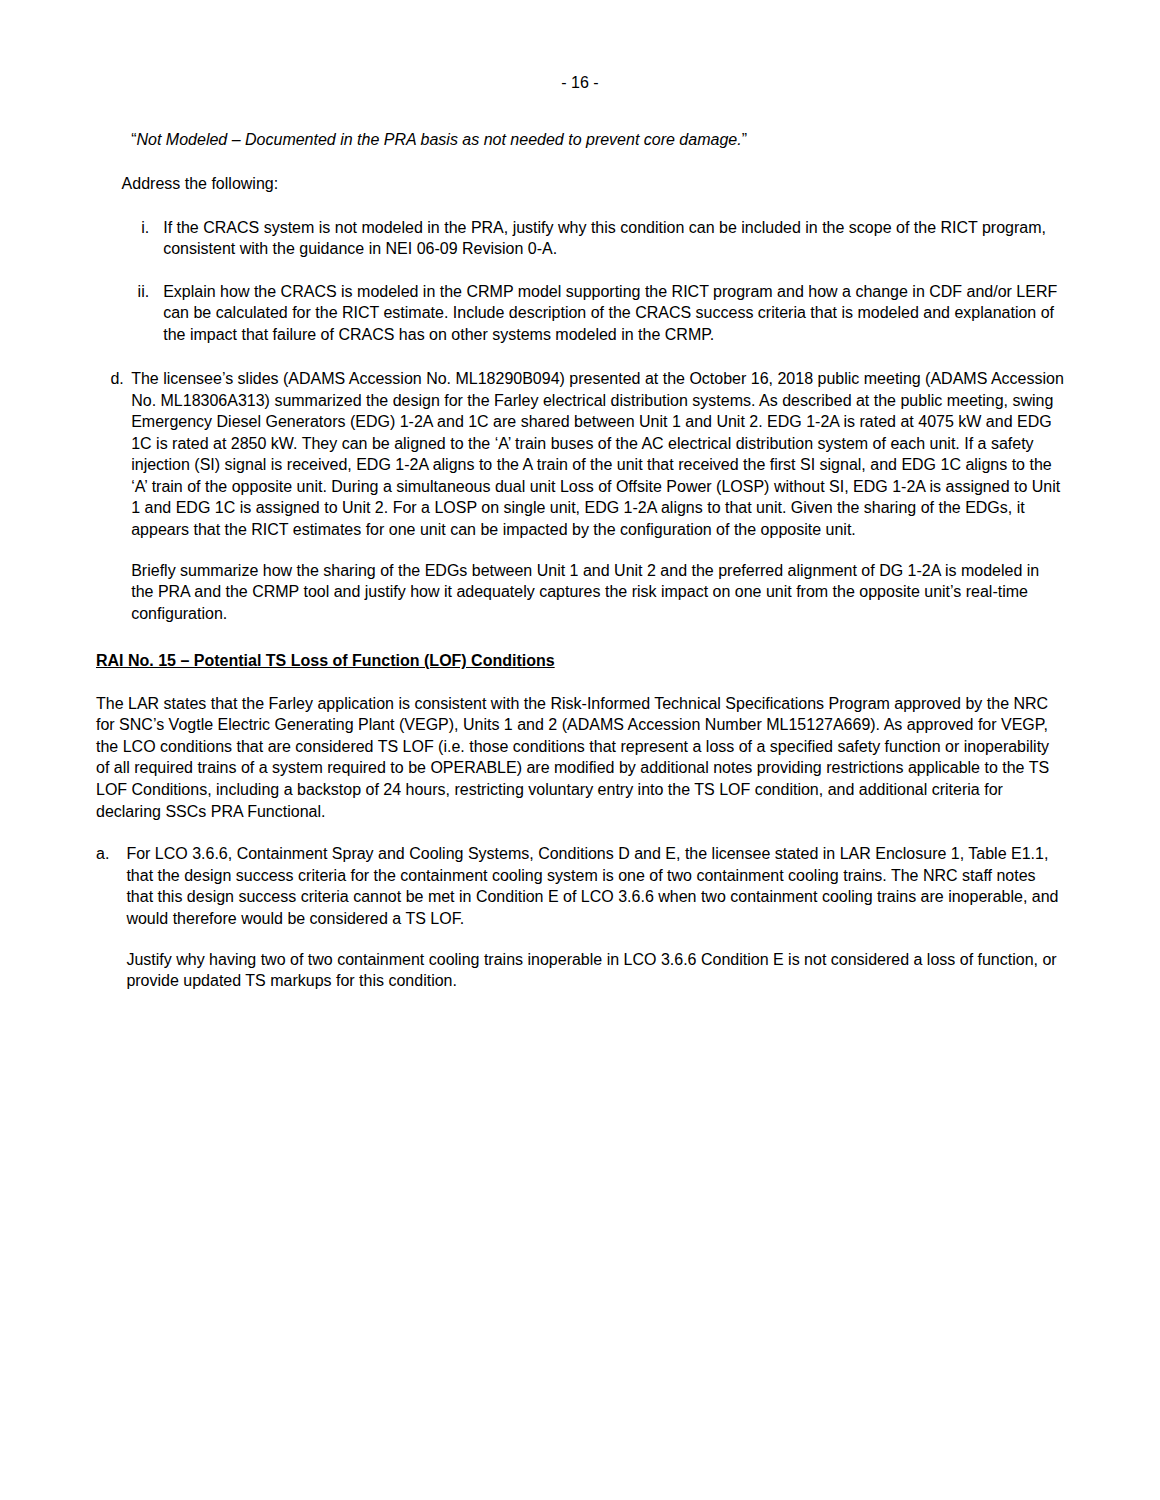- 16 -
“Not Modeled – Documented in the PRA basis as not needed to prevent core damage.”
Address the following:
If the CRACS system is not modeled in the PRA, justify why this condition can be included in the scope of the RICT program, consistent with the guidance in NEI 06-09 Revision 0-A.
Explain how the CRACS is modeled in the CRMP model supporting the RICT program and how a change in CDF and/or LERF can be calculated for the RICT estimate. Include description of the CRACS success criteria that is modeled and explanation of the impact that failure of CRACS has on other systems modeled in the CRMP.
d.
The licensee’s slides (ADAMS Accession No. ML18290B094) presented at the October 16, 2018 public meeting (ADAMS Accession No. ML18306A313) summarized the design for the Farley electrical distribution systems. As described at the public meeting, swing Emergency Diesel Generators (EDG) 1-2A and 1C are shared between Unit 1 and Unit 2. EDG 1-2A is rated at 4075 kW and EDG 1C is rated at 2850 kW. They can be aligned to the ‘A’ train buses of the AC electrical distribution system of each unit. If a safety injection (SI) signal is received, EDG 1-2A aligns to the A train of the unit that received the first SI signal, and EDG 1C aligns to the ‘A’ train of the opposite unit. During a simultaneous dual unit Loss of Offsite Power (LOSP) without SI, EDG 1-2A is assigned to Unit 1 and EDG 1C is assigned to Unit 2. For a LOSP on single unit, EDG 1-2A aligns to that unit. Given the sharing of the EDGs, it appears that the RICT estimates for one unit can be impacted by the configuration of the opposite unit.
Briefly summarize how the sharing of the EDGs between Unit 1 and Unit 2 and the preferred alignment of DG 1-2A is modeled in the PRA and the CRMP tool and justify how it adequately captures the risk impact on one unit from the opposite unit’s real-time configuration.
RAI No. 15 – Potential TS Loss of Function (LOF) Conditions
The LAR states that the Farley application is consistent with the Risk-Informed Technical Specifications Program approved by the NRC for SNC’s Vogtle Electric Generating Plant (VEGP), Units 1 and 2 (ADAMS Accession Number ML15127A669). As approved for VEGP, the LCO conditions that are considered TS LOF (i.e. those conditions that represent a loss of a specified safety function or inoperability of all required trains of a system required to be OPERABLE) are modified by additional notes providing restrictions applicable to the TS LOF Conditions, including a backstop of 24 hours, restricting voluntary entry into the TS LOF condition, and additional criteria for declaring SSCs PRA Functional.
a.
For LCO 3.6.6, Containment Spray and Cooling Systems, Conditions D and E, the licensee stated in LAR Enclosure 1, Table E1.1, that the design success criteria for the containment cooling system is one of two containment cooling trains. The NRC staff notes that this design success criteria cannot be met in Condition E of LCO 3.6.6 when two containment cooling trains are inoperable, and would therefore would be considered a TS LOF.
Justify why having two of two containment cooling trains inoperable in LCO 3.6.6 Condition E is not considered a loss of function, or provide updated TS markups for this condition.